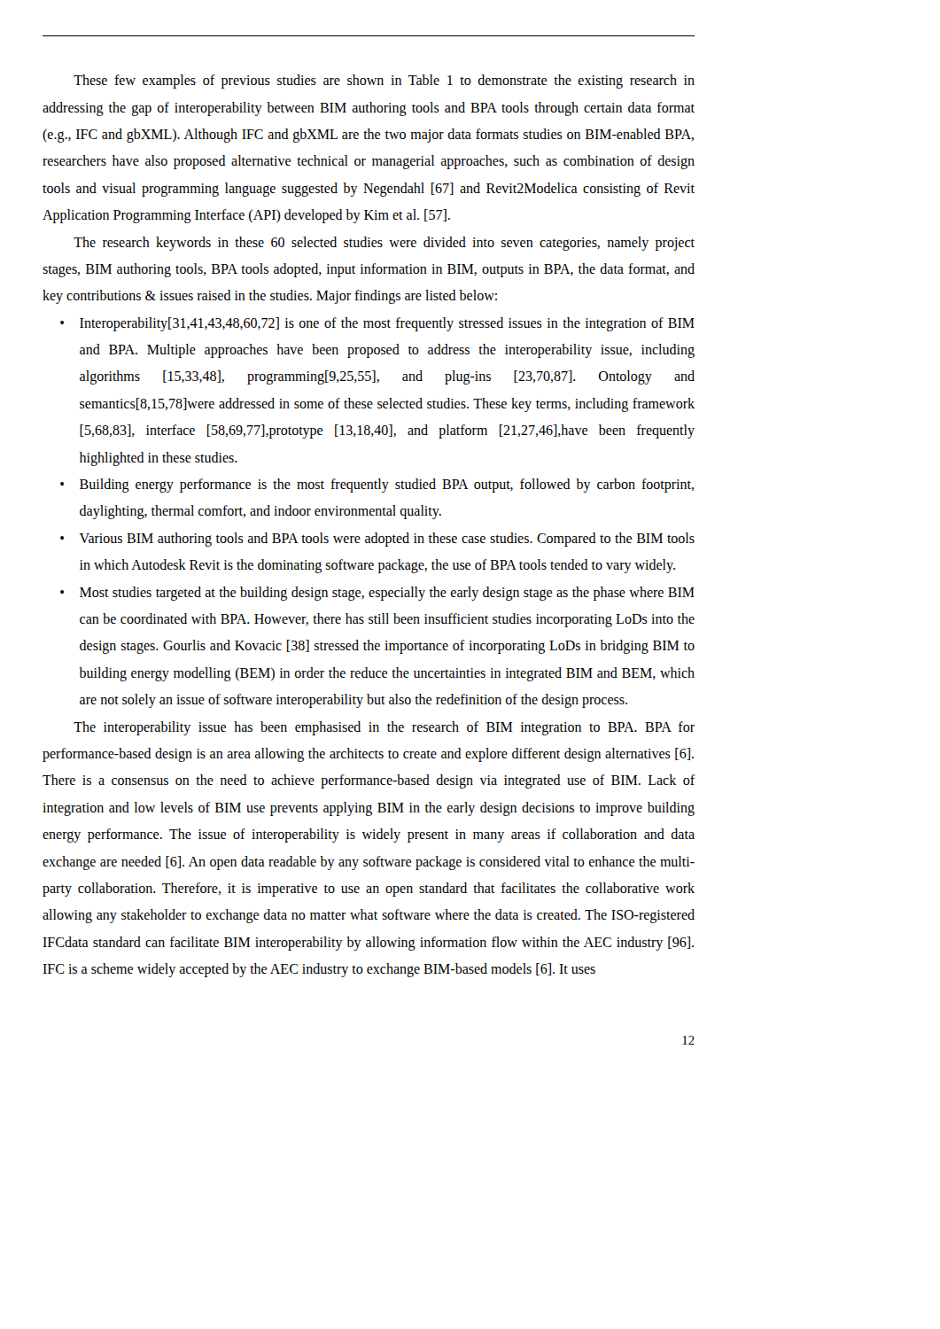These few examples of previous studies are shown in Table 1 to demonstrate the existing research in addressing the gap of interoperability between BIM authoring tools and BPA tools through certain data format (e.g., IFC and gbXML). Although IFC and gbXML are the two major data formats studies on BIM-enabled BPA, researchers have also proposed alternative technical or managerial approaches, such as combination of design tools and visual programming language suggested by Negendahl [67] and Revit2Modelica consisting of Revit Application Programming Interface (API) developed by Kim et al. [57].
The research keywords in these 60 selected studies were divided into seven categories, namely project stages, BIM authoring tools, BPA tools adopted, input information in BIM, outputs in BPA, the data format, and key contributions & issues raised in the studies. Major findings are listed below:
Interoperability[31,41,43,48,60,72] is one of the most frequently stressed issues in the integration of BIM and BPA. Multiple approaches have been proposed to address the interoperability issue, including algorithms [15,33,48], programming[9,25,55], and plug-ins [23,70,87]. Ontology and semantics[8,15,78]were addressed in some of these selected studies. These key terms, including framework [5,68,83], interface [58,69,77],prototype [13,18,40], and platform [21,27,46],have been frequently highlighted in these studies.
Building energy performance is the most frequently studied BPA output, followed by carbon footprint, daylighting, thermal comfort, and indoor environmental quality.
Various BIM authoring tools and BPA tools were adopted in these case studies. Compared to the BIM tools in which Autodesk Revit is the dominating software package, the use of BPA tools tended to vary widely.
Most studies targeted at the building design stage, especially the early design stage as the phase where BIM can be coordinated with BPA. However, there has still been insufficient studies incorporating LoDs into the design stages. Gourlis and Kovacic [38] stressed the importance of incorporating LoDs in bridging BIM to building energy modelling (BEM) in order the reduce the uncertainties in integrated BIM and BEM, which are not solely an issue of software interoperability but also the redefinition of the design process.
The interoperability issue has been emphasised in the research of BIM integration to BPA. BPA for performance-based design is an area allowing the architects to create and explore different design alternatives [6]. There is a consensus on the need to achieve performance-based design via integrated use of BIM. Lack of integration and low levels of BIM use prevents applying BIM in the early design decisions to improve building energy performance. The issue of interoperability is widely present in many areas if collaboration and data exchange are needed [6]. An open data readable by any software package is considered vital to enhance the multi-party collaboration. Therefore, it is imperative to use an open standard that facilitates the collaborative work allowing any stakeholder to exchange data no matter what software where the data is created. The ISO-registered IFCdata standard can facilitate BIM interoperability by allowing information flow within the AEC industry [96]. IFC is a scheme widely accepted by the AEC industry to exchange BIM-based models [6]. It uses
12